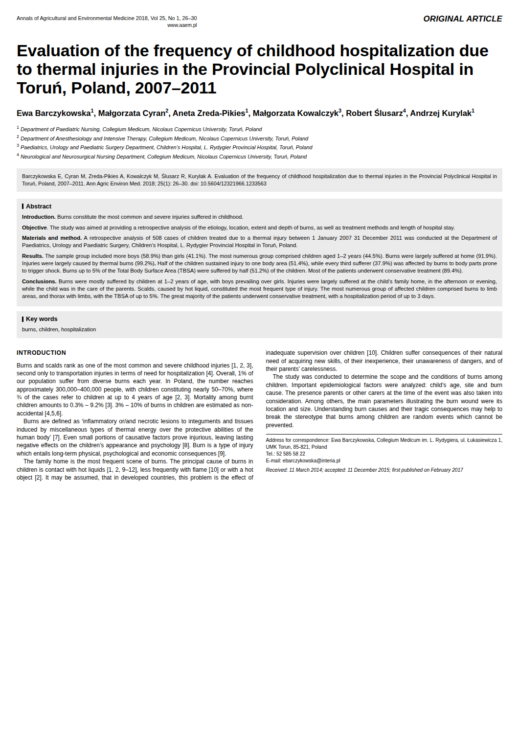Annals of Agricultural and Environmental Medicine 2018, Vol 25, No 1, 26–30 www.aaem.pl
ORIGINAL ARTICLE
Evaluation of the frequency of childhood hospitalization due to thermal injuries in the Provincial Polyclinical Hospital in Toruń, Poland, 2007–2011
Ewa Barczykowska1, Małgorzata Cyran2, Aneta Zreda-Pikies1, Małgorzata Kowalczyk3, Robert Ślusarz4, Andrzej Kurylak1
1 Department of Paediatric Nursing, Collegium Medicum, Nicolaus Copernicus University, Toruń, Poland
2 Department of Anesthesiology and Intensive Therapy, Collegium Medicum, Nicolaus Copernicus University, Toruń, Poland
3 Paediatrics, Urology and Paediatric Surgery Department, Children’s Hospital, L. Rydygier Provincial Hospital, Toruń, Poland
4 Neurological and Neurosurgical Nursing Department, Collegium Medicum, Nicolaus Copernicus University, Toruń, Poland
Barczykowska E, Cyran M, Zreda-Pikies A, Kowalczyk M, Ślusarz R, Kurylak A. Evaluation of the frequency of childhood hospitalization due to thermal injuries in the Provincial Polyclinical Hospital in Toruń, Poland, 2007–2011. Ann Agric Environ Med. 2018; 25(1): 26–30. doi: 10.5604/12321966.1233563
Abstract
Introduction. Burns constitute the most common and severe injuries suffered in childhood.
Objective. The study was aimed at providing a retrospective analysis of the etiology, location, extent and depth of burns, as well as treatment methods and length of hospital stay.
Materials and method. A retrospective analysis of 508 cases of children treated due to a thermal injury between 1 January 2007 31 December 2011 was conducted at the Department of Paediatrics, Urology and Paediatric Surgery, Children’s Hospital, L. Rydygier Provincial Hospital in Toruń, Poland.
Results. The sample group included more boys (58.9%) than girls (41.1%). The most numerous group comprised children aged 1–2 years (44.5%). Burns were largely suffered at home (91.9%). Injuries were largely caused by thermal burns (99.2%). Half of the children sustained injury to one body area (51.4%), while every third sufferer (37.9%) was affected by burns to body parts prone to trigger shock. Burns up to 5% of the Total Body Surface Area (TBSA) were suffered by half (51.2%) of the children. Most of the patients underwent conservative treatment (89.4%).
Conclusions. Burns were mostly suffered by children at 1–2 years of age, with boys prevailing over girls. Injuries were largely suffered at the child’s family home, in the afternoon or evening, while the child was in the care of the parents. Scalds, caused by hot liquid, constituted the most frequent type of injury. The most numerous group of affected children comprised burns to limb areas, and thorax with limbs, with the TBSA of up to 5%. The great majority of the patients underwent conservative treatment, with a hospitalization period of up to 3 days.
Key words
burns, children, hospitalization
INTRODUCTION
Burns and scalds rank as one of the most common and severe childhood injuries [1, 2, 3], second only to transportation injuries in terms of need for hospitalization [4]. Overall, 1% of our population suffer from diverse burns each year. In Poland, the number reaches approximately 300,000–400,000 people, with children constituting nearly 50–70%, where ¾ of the cases refer to children at up to 4 years of age [2, 3]. Mortality among burnt children amounts to 0.3% – 9.2% [3]. 3% – 10% of burns in children are estimated as non-accidental [4,5,6].
Burns are defined as ‘inflammatory or/and necrotic lesions to integuments and tissues induced by miscellaneous types of thermal energy over the protective abilities of the human body’ [7]. Even small portions of causative factors prove injurious, leaving lasting negative effects on the children’s appearance and psychology [8]. Burn is a type of injury which entails long-term physical, psychological and economic consequences [9].
The family home is the most frequent scene of burns. The principal cause of burns in children is contact with hot liquids [1, 2, 9–12], less frequently with flame [10] or with a hot object [2]. It may be assumed, that in developed countries, this problem is the effect of inadequate supervision over children [10]. Children suffer consequences of their natural need of acquiring new skills, of their inexperience, their unawareness of dangers, and of their parents’ carelessness.
The study was conducted to determine the scope and the conditions of burns among children. Important epidemiological factors were analyzed: child’s age, site and burn cause. The presence parents or other carers at the time of the event was also taken into consideration. Among others, the main parameters illustrating the burn wound were its location and size. Understanding burn causes and their tragic consequences may help to break the stereotype that burns among children are random events which cannot be prevented.
Address for correspondence: Ewa Barczykowska, Collegium Medicum im. L. Rydygiera, ul. Łukasiewicza 1, UMK Torun, 85-821, Poland
Tel.: 52 585 58 22
E-mail: ebarczykowska@interia.pl
Received: 11 March 2014; accepted: 11 December 2015; first published on February 2017